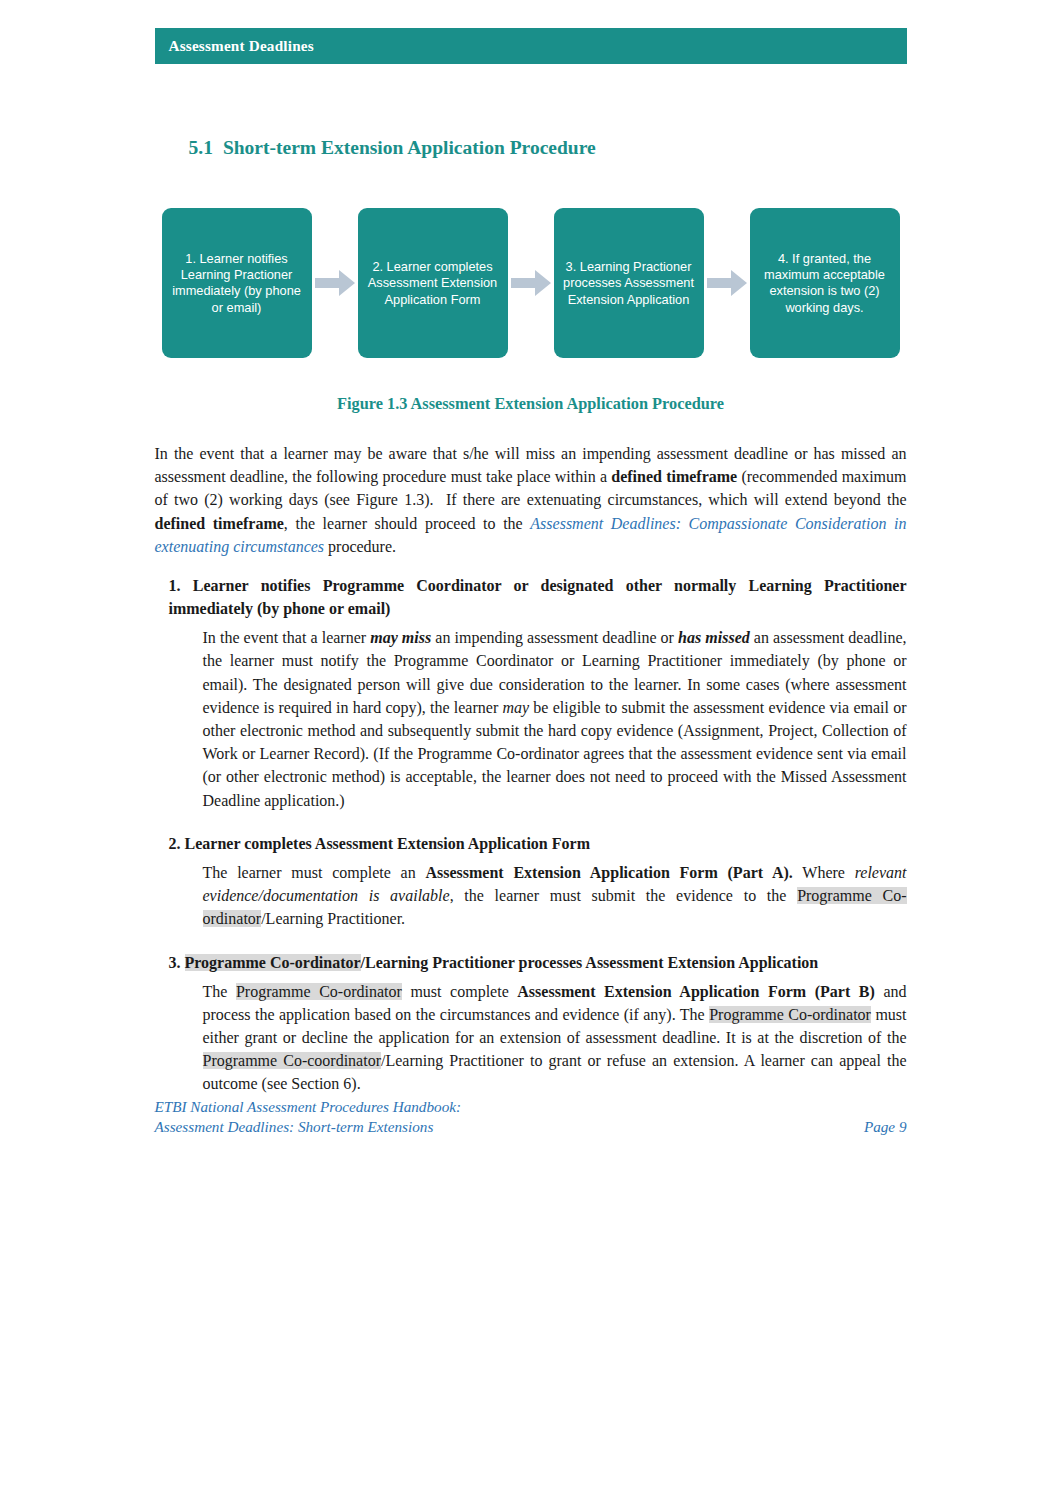Assessment Deadlines
5.1 Short-term Extension Application Procedure
1. Learner notifies Learning Practioner immediately (by phone or email)
2. Learner completes Assessment Extension Application Form
3. Learning Practioner processes Assessment Extension Application
4. If granted, the maximum acceptable extension is two (2) working days.
Figure 1.3 Assessment Extension Application Procedure
In the event that a learner may be aware that s/he will miss an impending assessment deadline or has missed an assessment deadline, the following procedure must take place within a defined timeframe (recommended maximum of two (2) working days (see Figure 1.3). If there are extenuating circumstances, which will extend beyond the defined timeframe, the learner should proceed to the Assessment Deadlines: Compassionate Consideration in extenuating circumstances procedure.
Learner notifies Programme Coordinator or designated other normally Learning Practitioner immediately (by phone or email)
In the event that a learner may miss an impending assessment deadline or has missed an assessment deadline, the learner must notify the Programme Coordinator or Learning Practitioner immediately (by phone or email). The designated person will give due consideration to the learner. In some cases (where assessment evidence is required in hard copy), the learner may be eligible to submit the assessment evidence via email or other electronic method and subsequently submit the hard copy evidence (Assignment, Project, Collection of Work or Learner Record). (If the Programme Co-ordinator agrees that the assessment evidence sent via email (or other electronic method) is acceptable, the learner does not need to proceed with the Missed Assessment Deadline application.)
Learner completes Assessment Extension Application Form
The learner must complete an Assessment Extension Application Form (Part A). Where relevant evidence/documentation is available, the learner must submit the evidence to the Programme Co-ordinator/Learning Practitioner.
Programme Co-ordinator/Learning Practitioner processes Assessment Extension Application
The Programme Co-ordinator must complete Assessment Extension Application Form (Part B) and process the application based on the circumstances and evidence (if any). The Programme Co-ordinator must either grant or decline the application for an extension of assessment deadline. It is at the discretion of the Programme Co-coordinator/Learning Practitioner to grant or refuse an extension. A learner can appeal the outcome (see Section 6).
ETBI National Assessment Procedures Handbook:
Assessment Deadlines: Short-term Extensions
Page 9